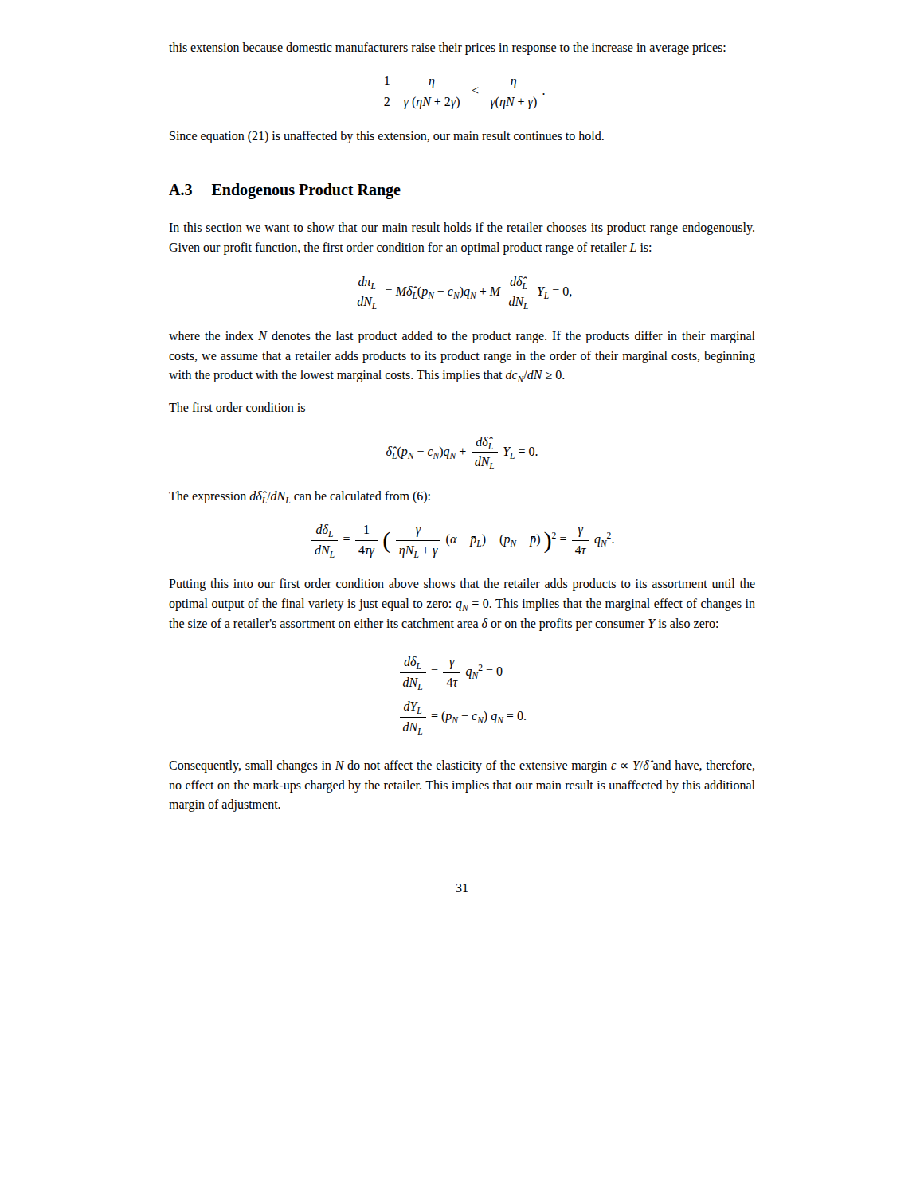this extension because domestic manufacturers raise their prices in response to the increase in average prices:
12 ηγ (ηN + 2γ) < ηγ(ηN + γ).
Since equation (21) is unaffected by this extension, our main result continues to hold.
A.3 Endogenous Product Range
In this section we want to show that our main result holds if the retailer chooses its product range endogenously. Given our profit function, the first order condition for an optimal product range of retailer L is:
dπL dNL = Mδ̂L(pN − cN)qN + M dδ̂L dNL ΥL = 0,
where the index N denotes the last product added to the product range. If the products differ in their marginal costs, we assume that a retailer adds products to its product range in the order of their marginal costs, beginning with the product with the lowest marginal costs. This implies that dcN/dN ≥ 0.
The first order condition is
δ̂L(pN − cN)qN + dδ̂L dNL ΥL = 0.
The expression dδ̂L/dNL can be calculated from (6):
dδL dNL = 14τγ ( γηNL + γ (α − p̄L) − (pN − p̄) )2 = γ 4τ qN2.
Putting this into our first order condition above shows that the retailer adds products to its assortment until the optimal output of the final variety is just equal to zero: qN = 0. This implies that the marginal effect of changes in the size of a retailer's assortment on either its catchment area δ or on the profits per consumer Υ is also zero:
dδL dNL = γ 4τ qN2 = 0
dΥL dNL = (pN − cN) qN = 0.
Consequently, small changes in N do not affect the elasticity of the extensive margin ε ∝ Υ/δ̂ and have, therefore, no effect on the mark-ups charged by the retailer. This implies that our main result is unaffected by this additional margin of adjustment.
31